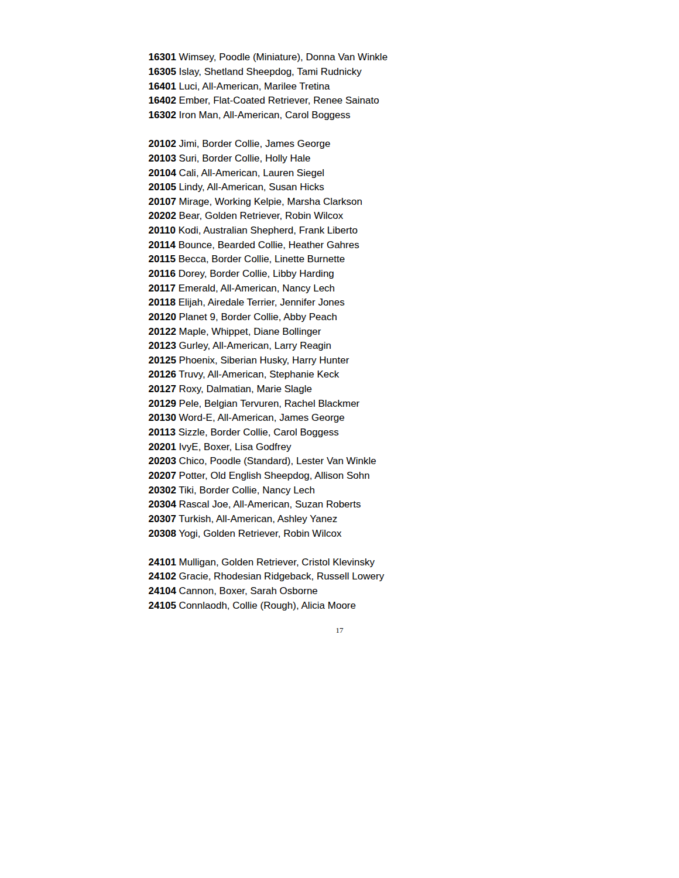16301 Wimsey, Poodle (Miniature), Donna Van Winkle
16305 Islay, Shetland Sheepdog, Tami Rudnicky
16401 Luci, All-American, Marilee Tretina
16402 Ember, Flat-Coated Retriever, Renee Sainato
16302 Iron Man, All-American, Carol Boggess
20102 Jimi, Border Collie, James George
20103 Suri, Border Collie, Holly Hale
20104 Cali, All-American, Lauren Siegel
20105 Lindy, All-American, Susan Hicks
20107 Mirage, Working Kelpie, Marsha Clarkson
20202 Bear, Golden Retriever, Robin Wilcox
20110 Kodi, Australian Shepherd, Frank Liberto
20114 Bounce, Bearded Collie, Heather Gahres
20115 Becca, Border Collie, Linette Burnette
20116 Dorey, Border Collie, Libby Harding
20117 Emerald, All-American, Nancy Lech
20118 Elijah, Airedale Terrier, Jennifer Jones
20120 Planet 9, Border Collie, Abby Peach
20122 Maple, Whippet, Diane Bollinger
20123 Gurley, All-American, Larry Reagin
20125 Phoenix, Siberian Husky, Harry Hunter
20126 Truvy, All-American, Stephanie Keck
20127 Roxy, Dalmatian, Marie Slagle
20129 Pele, Belgian Tervuren, Rachel Blackmer
20130 Word-E, All-American, James George
20113 Sizzle, Border Collie, Carol Boggess
20201 IvyE, Boxer, Lisa Godfrey
20203 Chico, Poodle (Standard), Lester Van Winkle
20207 Potter, Old English Sheepdog, Allison Sohn
20302 Tiki, Border Collie, Nancy Lech
20304 Rascal Joe, All-American, Suzan Roberts
20307 Turkish, All-American, Ashley Yanez
20308 Yogi, Golden Retriever, Robin Wilcox
24101 Mulligan, Golden Retriever, Cristol Klevinsky
24102 Gracie, Rhodesian Ridgeback, Russell Lowery
24104 Cannon, Boxer, Sarah Osborne
24105 Connlaodh, Collie (Rough), Alicia Moore
17